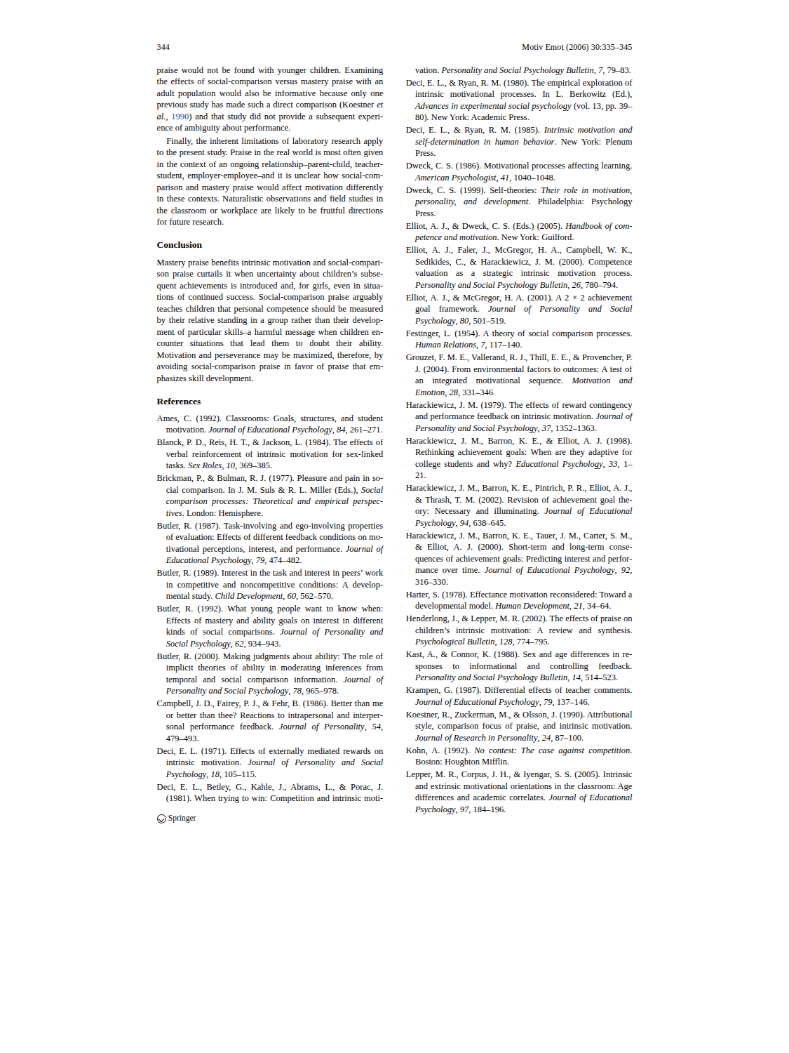344
Motiv Emot (2006) 30:335–345
praise would not be found with younger children. Examining the effects of social-comparison versus mastery praise with an adult population would also be informative because only one previous study has made such a direct comparison (Koestner et al., 1990) and that study did not provide a subsequent experience of ambiguity about performance.
Finally, the inherent limitations of laboratory research apply to the present study. Praise in the real world is most often given in the context of an ongoing relationship–parent-child, teacher-student, employer-employee–and it is unclear how social-comparison and mastery praise would affect motivation differently in these contexts. Naturalistic observations and field studies in the classroom or workplace are likely to be fruitful directions for future research.
Conclusion
Mastery praise benefits intrinsic motivation and social-comparison praise curtails it when uncertainty about children’s subsequent achievements is introduced and, for girls, even in situations of continued success. Social-comparison praise arguably teaches children that personal competence should be measured by their relative standing in a group rather than their development of particular skills–a harmful message when children encounter situations that lead them to doubt their ability. Motivation and perseverance may be maximized, therefore, by avoiding social-comparison praise in favor of praise that emphasizes skill development.
References
Ames, C. (1992). Classrooms: Goals, structures, and student motivation. Journal of Educational Psychology, 84, 261–271.
Blanck, P. D., Reis, H. T., & Jackson, L. (1984). The effects of verbal reinforcement of intrinsic motivation for sex-linked tasks. Sex Roles, 10, 369–385.
Brickman, P., & Bulman, R. J. (1977). Pleasure and pain in social comparison. In J. M. Suls & R. L. Miller (Eds.), Social comparison processes: Theoretical and empirical perspectives. London: Hemisphere.
Butler, R. (1987). Task-involving and ego-involving properties of evaluation: Effects of different feedback conditions on motivational perceptions, interest, and performance. Journal of Educational Psychology, 79, 474–482.
Butler, R. (1989). Interest in the task and interest in peers’ work in competitive and noncompetitive conditions: A developmental study. Child Development, 60, 562–570.
Butler, R. (1992). What young people want to know when: Effects of mastery and ability goals on interest in different kinds of social comparisons. Journal of Personality and Social Psychology, 62, 934–943.
Butler, R. (2000). Making judgments about ability: The role of implicit theories of ability in moderating inferences from temporal and social comparison information. Journal of Personality and Social Psychology, 78, 965–978.
Campbell, J. D., Fairey, P. J., & Fehr, B. (1986). Better than me or better than thee? Reactions to intrapersonal and interpersonal performance feedback. Journal of Personality, 54, 479–493.
Deci, E. L. (1971). Effects of externally mediated rewards on intrinsic motivation. Journal of Personality and Social Psychology, 18, 105–115.
Deci, E. L., Betley, G., Kahle, J., Abrams, L., & Porac, J. (1981). When trying to win: Competition and intrinsic motivation. Personality and Social Psychology Bulletin, 7, 79–83.
Deci, E. L., & Ryan, R. M. (1980). The empirical exploration of intrinsic motivational processes. In L. Berkowitz (Ed.), Advances in experimental social psychology (vol. 13, pp. 39–80). New York: Academic Press.
Deci, E. L., & Ryan, R. M. (1985). Intrinsic motivation and self-determination in human behavior. New York: Plenum Press.
Dweck, C. S. (1986). Motivational processes affecting learning. American Psychologist, 41, 1040–1048.
Dweck, C. S. (1999). Self-theories: Their role in motivation, personality, and development. Philadelphia: Psychology Press.
Elliot, A. J., & Dweck, C. S. (Eds.) (2005). Handbook of competence and motivation. New York: Guilford.
Elliot, A. J., Faler, J., McGregor, H. A., Campbell, W. K., Sedikides, C., & Harackiewicz, J. M. (2000). Competence valuation as a strategic intrinsic motivation process. Personality and Social Psychology Bulletin, 26, 780–794.
Elliot, A. J., & McGregor, H. A. (2001). A 2 × 2 achievement goal framework. Journal of Personality and Social Psychology, 80, 501–519.
Festinger, L. (1954). A theory of social comparison processes. Human Relations, 7, 117–140.
Grouzet, F. M. E., Vallerand, R. J., Thill, E. E., & Provencher, P. J. (2004). From environmental factors to outcomes: A test of an integrated motivational sequence. Motivation and Emotion, 28, 331–346.
Harackiewicz, J. M. (1979). The effects of reward contingency and performance feedback on intrinsic motivation. Journal of Personality and Social Psychology, 37, 1352–1363.
Harackiewicz, J. M., Barron, K. E., & Elliot, A. J. (1998). Rethinking achievement goals: When are they adaptive for college students and why? Educational Psychology, 33, 1–21.
Harackiewicz, J. M., Barron, K. E., Pintrich, P. R., Elliot, A. J., & Thrash, T. M. (2002). Revision of achievement goal theory: Necessary and illuminating. Journal of Educational Psychology, 94, 638–645.
Harackiewicz, J. M., Barron, K. E., Tauer, J. M., Carter, S. M., & Elliot, A. J. (2000). Short-term and long-term consequences of achievement goals: Predicting interest and performance over time. Journal of Educational Psychology, 92, 316–330.
Harter, S. (1978). Effectance motivation reconsidered: Toward a developmental model. Human Development, 21, 34–64.
Henderlong, J., & Lepper, M. R. (2002). The effects of praise on children’s intrinsic motivation: A review and synthesis. Psychological Bulletin, 128, 774–795.
Kast, A., & Connor, K. (1988). Sex and age differences in responses to informational and controlling feedback. Personality and Social Psychology Bulletin, 14, 514–523.
Krampen, G. (1987). Differential effects of teacher comments. Journal of Educational Psychology, 79, 137–146.
Koestner, R., Zuckerman, M., & Olsson, J. (1990). Attributional style, comparison focus of praise, and intrinsic motivation. Journal of Research in Personality, 24, 87–100.
Kohn, A. (1992). No contest: The case against competition. Boston: Houghton Mifflin.
Lepper, M. R., Corpus, J. H., & Iyengar, S. S. (2005). Intrinsic and extrinsic motivational orientations in the classroom: Age differences and academic correlates. Journal of Educational Psychology, 97, 184–196.
Springer